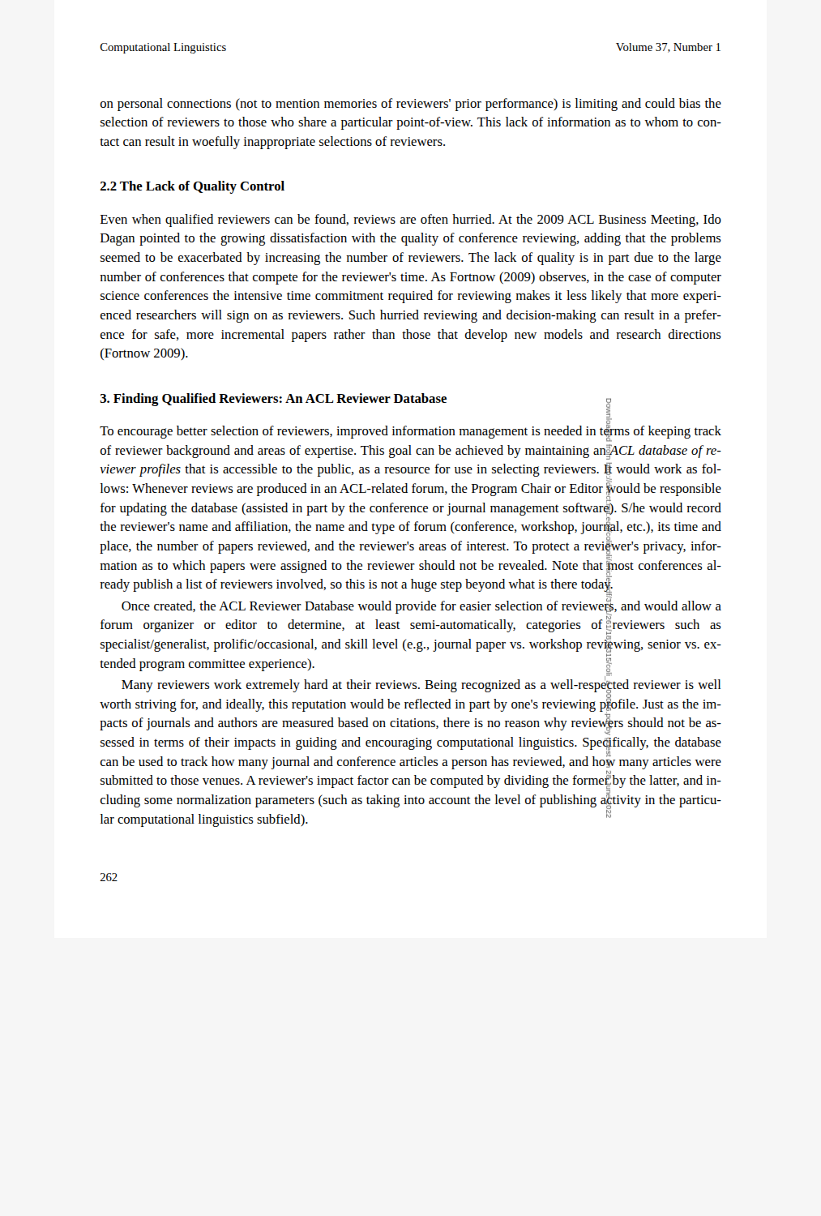Computational Linguistics Volume 37, Number 1
on personal connections (not to mention memories of reviewers' prior performance) is limiting and could bias the selection of reviewers to those who share a particular point-of-view. This lack of information as to whom to contact can result in woefully inappropriate selections of reviewers.
2.2 The Lack of Quality Control
Even when qualified reviewers can be found, reviews are often hurried. At the 2009 ACL Business Meeting, Ido Dagan pointed to the growing dissatisfaction with the quality of conference reviewing, adding that the problems seemed to be exacerbated by increasing the number of reviewers. The lack of quality is in part due to the large number of conferences that compete for the reviewer's time. As Fortnow (2009) observes, in the case of computer science conferences the intensive time commitment required for reviewing makes it less likely that more experienced researchers will sign on as reviewers. Such hurried reviewing and decision-making can result in a preference for safe, more incremental papers rather than those that develop new models and research directions (Fortnow 2009).
3. Finding Qualified Reviewers: An ACL Reviewer Database
To encourage better selection of reviewers, improved information management is needed in terms of keeping track of reviewer background and areas of expertise. This goal can be achieved by maintaining an ACL database of reviewer profiles that is accessible to the public, as a resource for use in selecting reviewers. It would work as follows: Whenever reviews are produced in an ACL-related forum, the Program Chair or Editor would be responsible for updating the database (assisted in part by the conference or journal management software). S/he would record the reviewer's name and affiliation, the name and type of forum (conference, workshop, journal, etc.), its time and place, the number of papers reviewed, and the reviewer's areas of interest. To protect a reviewer's privacy, information as to which papers were assigned to the reviewer should not be revealed. Note that most conferences already publish a list of reviewers involved, so this is not a huge step beyond what is there today.
Once created, the ACL Reviewer Database would provide for easier selection of reviewers, and would allow a forum organizer or editor to determine, at least semi-automatically, categories of reviewers such as specialist/generalist, prolific/occasional, and skill level (e.g., journal paper vs. workshop reviewing, senior vs. extended program committee experience).
Many reviewers work extremely hard at their reviews. Being recognized as a well-respected reviewer is well worth striving for, and ideally, this reputation would be reflected in part by one's reviewing profile. Just as the impacts of journals and authors are measured based on citations, there is no reason why reviewers should not be assessed in terms of their impacts in guiding and encouraging computational linguistics. Specifically, the database can be used to track how many journal and conference articles a person has reviewed, and how many articles were submitted to those venues. A reviewer's impact factor can be computed by dividing the former by the latter, and including some normalization parameters (such as taking into account the level of publishing activity in the particular computational linguistics subfield).
262
Downloaded from http://direct.mit.edu/coli/coli/article-pdf/37/1/261/1810315/coli_a_00046.pdf by guest on 28 June 2022